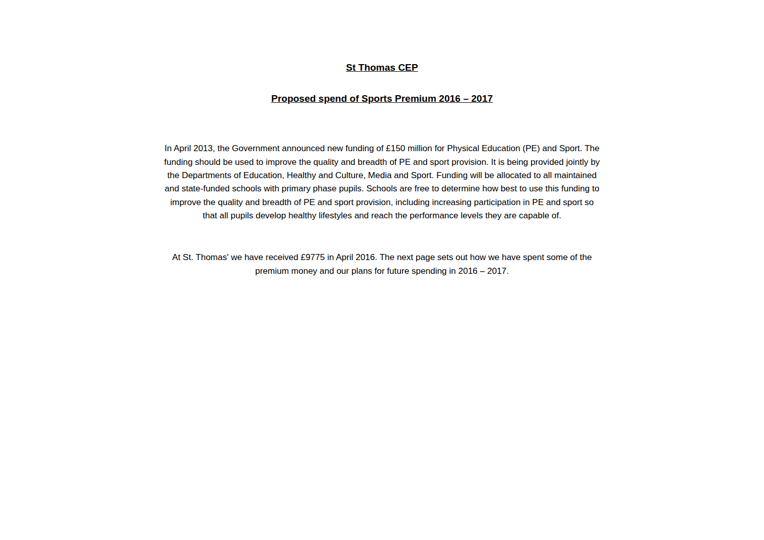St Thomas CEP
Proposed spend of Sports Premium 2016 – 2017
In April 2013, the Government announced new funding of £150 million for Physical Education (PE) and Sport. The funding should be used to improve the quality and breadth of PE and sport provision. It is being provided jointly by the Departments of Education, Healthy and Culture, Media and Sport. Funding will be allocated to all maintained and state-funded schools with primary phase pupils. Schools are free to determine how best to use this funding to improve the quality and breadth of PE and sport provision, including increasing participation in PE and sport so that all pupils develop healthy lifestyles and reach the performance levels they are capable of.
At St. Thomas' we have received £9775 in April 2016. The next page sets out how we have spent some of the premium money and our plans for future spending in 2016 – 2017.